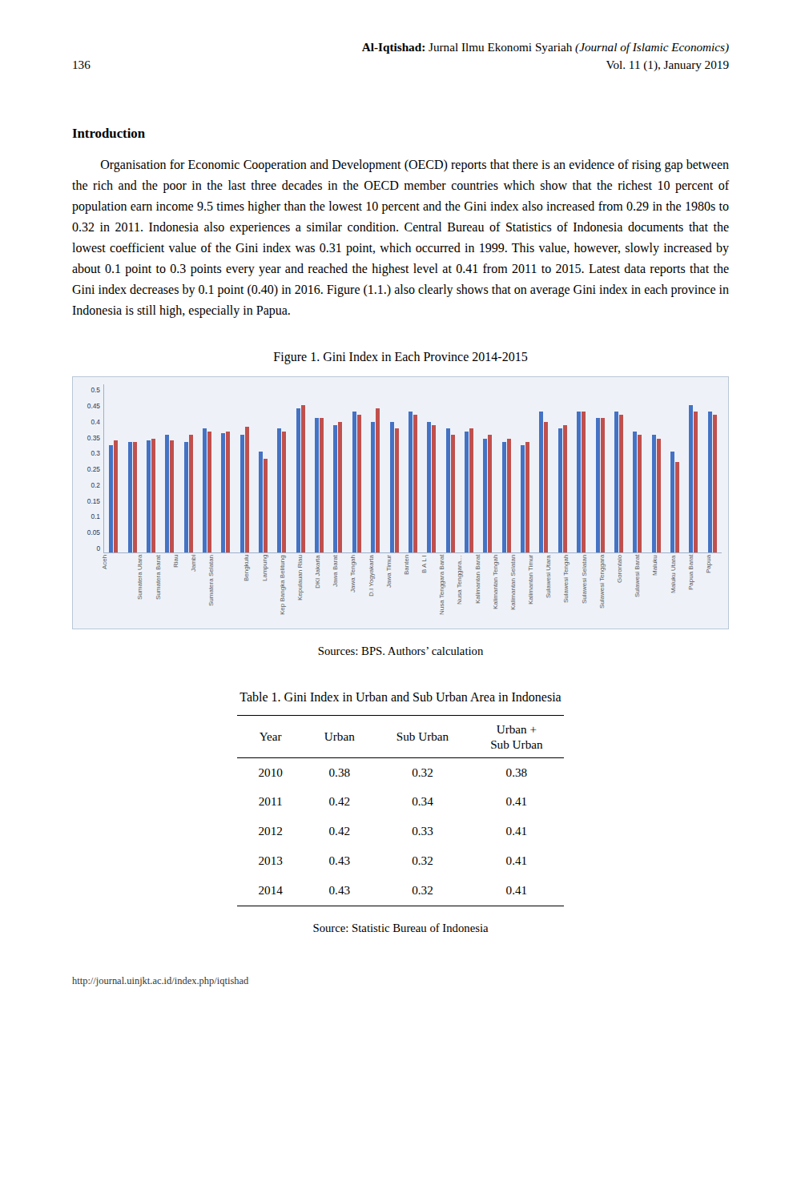136
Al-Iqtishad: Jurnal Ilmu Ekonomi Syariah (Journal of Islamic Economics)
Vol. 11 (1), January 2019
Introduction
Organisation for Economic Cooperation and Development (OECD) reports that there is an evidence of rising gap between the rich and the poor in the last three decades in the OECD member countries which show that the richest 10 percent of population earn income 9.5 times higher than the lowest 10 percent and the Gini index also increased from 0.29 in the 1980s to 0.32 in 2011. Indonesia also experiences a similar condition. Central Bureau of Statistics of Indonesia documents that the lowest coefficient value of the Gini index was 0.31 point, which occurred in 1999. This value, however, slowly increased by about 0.1 point to 0.3 points every year and reached the highest level at 0.41 from 2011 to 2015. Latest data reports that the Gini index decreases by 0.1 point (0.40) in 2016. Figure (1.1.) also clearly shows that on average Gini index in each province in Indonesia is still high, especially in Papua.
Figure 1. Gini Index in Each Province 2014-2015
0.5 0.45 0.4 0.35 0.3 0.25 0.2 0.15 0.1 0.05 0
Aceh Sumatera Utara Sumatera Barat Riau Jambi Sumatera Selatan Bengkulu Lampung Kep Bangka Belitung Kepulauan Riau DKI Jakarta Jawa Barat Jawa Tengah D.I Yogyakarta Jawa Timur Banten B A L I Nusa Tenggara Barat Nusa Tenggara… Kalimantan Barat Kalimantan Tengah Kalimantan Selatan Kalimantan Timur Sulawesi Utara Sulawesi Tengah Sulawesi Selatan Sulawesi Tenggara Gorontalo Sulawesi Barat Maluku Maluku Utara Papua Barat Papua
Sources: BPS. Authors’ calculation
Table 1. Gini Index in Urban and Sub Urban Area in Indonesia
| Year | Urban | Sub Urban | Urban + Sub Urban |
| --- | --- | --- | --- |
| 2010 | 0.38 | 0.32 | 0.38 |
| 2011 | 0.42 | 0.34 | 0.41 |
| 2012 | 0.42 | 0.33 | 0.41 |
| 2013 | 0.43 | 0.32 | 0.41 |
| 2014 | 0.43 | 0.32 | 0.41 |
Source: Statistic Bureau of Indonesia
http://journal.uinjkt.ac.id/index.php/iqtishad